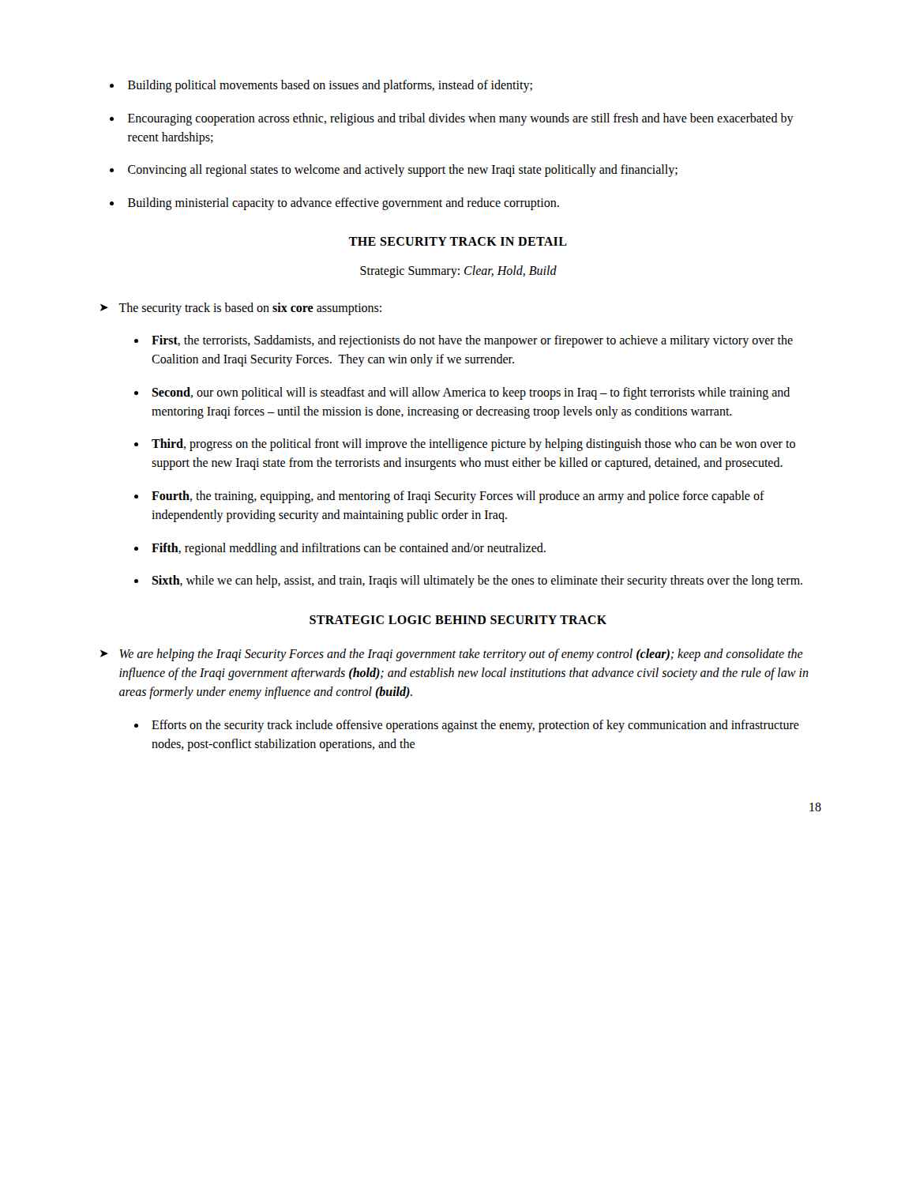Building political movements based on issues and platforms, instead of identity;
Encouraging cooperation across ethnic, religious and tribal divides when many wounds are still fresh and have been exacerbated by recent hardships;
Convincing all regional states to welcome and actively support the new Iraqi state politically and financially;
Building ministerial capacity to advance effective government and reduce corruption.
The Security Track in Detail
Strategic Summary: Clear, Hold, Build
The security track is based on six core assumptions:
First, the terrorists, Saddamists, and rejectionists do not have the manpower or firepower to achieve a military victory over the Coalition and Iraqi Security Forces. They can win only if we surrender.
Second, our own political will is steadfast and will allow America to keep troops in Iraq – to fight terrorists while training and mentoring Iraqi forces – until the mission is done, increasing or decreasing troop levels only as conditions warrant.
Third, progress on the political front will improve the intelligence picture by helping distinguish those who can be won over to support the new Iraqi state from the terrorists and insurgents who must either be killed or captured, detained, and prosecuted.
Fourth, the training, equipping, and mentoring of Iraqi Security Forces will produce an army and police force capable of independently providing security and maintaining public order in Iraq.
Fifth, regional meddling and infiltrations can be contained and/or neutralized.
Sixth, while we can help, assist, and train, Iraqis will ultimately be the ones to eliminate their security threats over the long term.
Strategic Logic Behind Security Track
We are helping the Iraqi Security Forces and the Iraqi government take territory out of enemy control (clear); keep and consolidate the influence of the Iraqi government afterwards (hold); and establish new local institutions that advance civil society and the rule of law in areas formerly under enemy influence and control (build).
Efforts on the security track include offensive operations against the enemy, protection of key communication and infrastructure nodes, post-conflict stabilization operations, and the
18